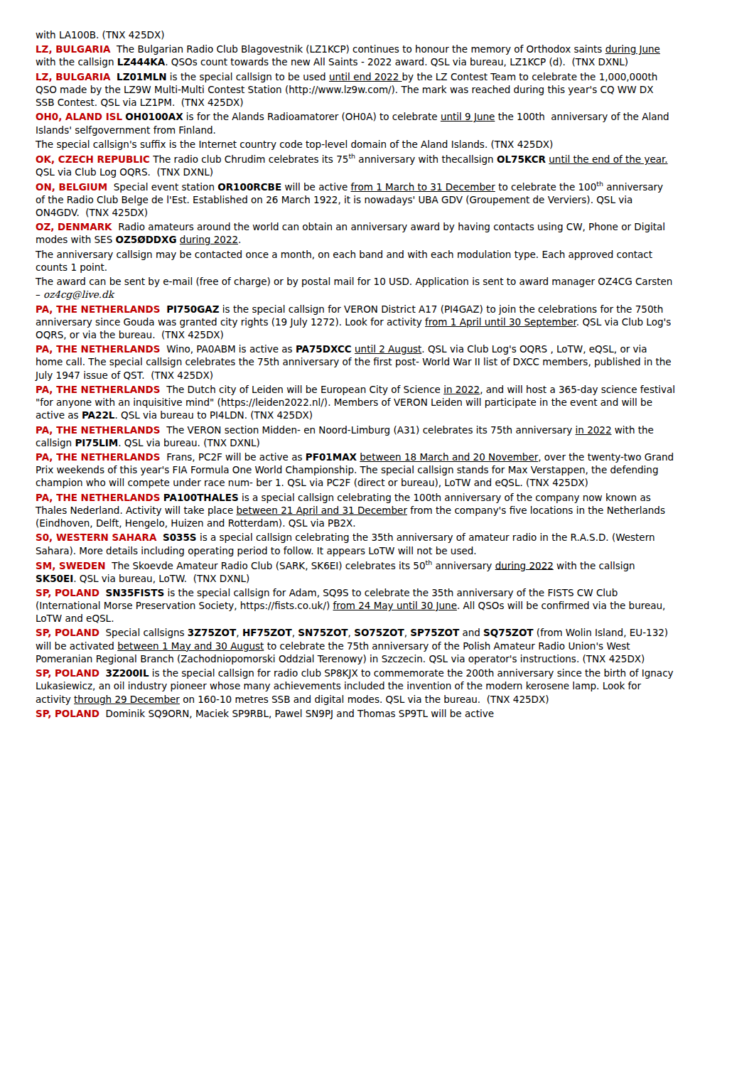with LA100B. (TNX 425DX)
LZ, BULGARIA The Bulgarian Radio Club Blagovestnik (LZ1KCP) continues to honour the memory of Orthodox saints during June with the callsign LZ444KA. QSOs count towards the new All Saints - 2022 award. QSL via bureau, LZ1KCP (d). (TNX DXNL)
LZ, BULGARIA LZ01MLN is the special callsign to be used until end 2022 by the LZ Contest Team to celebrate the 1,000,000th QSO made by the LZ9W Multi-Multi Contest Station (http://www.lz9w.com/). The mark was reached during this year's CQ WW DX SSB Contest. QSL via LZ1PM. (TNX 425DX)
OH0, ALAND ISL OH0100AX is for the Alands Radioamatorer (OH0A) to celebrate until 9 June the 100th anniversary of the Aland Islands' selfgovernment from Finland.
The special callsign's suffix is the Internet country code top-level domain of the Aland Islands. (TNX 425DX)
OK, CZECH REPUBLIC The radio club Chrudim celebrates its 75th anniversary with thecallsign OL75KCR until the end of the year. QSL via Club Log OQRS. (TNX DXNL)
ON, BELGIUM Special event station OR100RCBE will be active from 1 March to 31 December to celebrate the 100th anniversary of the Radio Club Belge de l'Est. Established on 26 March 1922, it is nowadays' UBA GDV (Groupement de Verviers). QSL via ON4GDV. (TNX 425DX)
OZ, DENMARK Radio amateurs around the world can obtain an anniversary award by having contacts using CW, Phone or Digital modes with SES OZ5ØDDXG during 2022.
The anniversary callsign may be contacted once a month, on each band and with each modulation type. Each approved contact counts 1 point.
The award can be sent by e-mail (free of charge) or by postal mail for 10 USD. Application is sent to award manager OZ4CG Carsten – oz4cg@live.dk
PA, THE NETHERLANDS PI750GAZ is the special callsign for VERON District A17 (PI4GAZ) to join the celebrations for the 750th anniversary since Gouda was granted city rights (19 July 1272). Look for activity from 1 April until 30 September. QSL via Club Log's OQRS, or via the bureau. (TNX 425DX)
PA, THE NETHERLANDS Wino, PA0ABM is active as PA75DXCC until 2 August. QSL via Club Log's OQRS , LoTW, eQSL, or via home call. The special callsign celebrates the 75th anniversary of the first post- World War II list of DXCC members, published in the July 1947 issue of QST. (TNX 425DX)
PA, THE NETHERLANDS The Dutch city of Leiden will be European City of Science in 2022, and will host a 365-day science festival "for anyone with an inquisitive mind" (https://leiden2022.nl/). Members of VERON Leiden will participate in the event and will be active as PA22L. QSL via bureau to PI4LDN. (TNX 425DX)
PA, THE NETHERLANDS The VERON section Midden- en Noord-Limburg (A31) celebrates its 75th anniversary in 2022 with the callsign PI75LIM. QSL via bureau. (TNX DXNL)
PA, THE NETHERLANDS Frans, PC2F will be active as PF01MAX between 18 March and 20 November, over the twenty-two Grand Prix weekends of this year's FIA Formula One World Championship. The special callsign stands for Max Verstappen, the defending champion who will compete under race num- ber 1. QSL via PC2F (direct or bureau), LoTW and eQSL. (TNX 425DX)
PA, THE NETHERLANDS PA100THALES is a special callsign celebrating the 100th anniversary of the company now known as Thales Nederland. Activity will take place between 21 April and 31 December from the company's five locations in the Netherlands (Eindhoven, Delft, Hengelo, Huizen and Rotterdam). QSL via PB2X.
S0, WESTERN SAHARA S035S is a special callsign celebrating the 35th anniversary of amateur radio in the R.A.S.D. (Western Sahara). More details including operating period to follow. It appears LoTW will not be used.
SM, SWEDEN The Skoevde Amateur Radio Club (SARK, SK6EI) celebrates its 50th anniversary during 2022 with the callsign SK50EI. QSL via bureau, LoTW. (TNX DXNL)
SP, POLAND SN35FISTS is the special callsign for Adam, SQ9S to celebrate the 35th anniversary of the FISTS CW Club (International Morse Preservation Society, https://fists.co.uk/) from 24 May until 30 June. All QSOs will be confirmed via the bureau, LoTW and eQSL.
SP, POLAND Special callsigns 3Z75ZOT, HF75ZOT, SN75ZOT, SO75ZOT, SP75ZOT and SQ75ZOT (from Wolin Island, EU-132) will be activated between 1 May and 30 August to celebrate the 75th anniversary of the Polish Amateur Radio Union's West Pomeranian Regional Branch (Zachodniopomorski Oddzial Terenowy) in Szczecin. QSL via operator's instructions. (TNX 425DX)
SP, POLAND 3Z200IL is the special callsign for radio club SP8KJX to commemorate the 200th anniversary since the birth of Ignacy Lukasiewicz, an oil industry pioneer whose many achievements included the invention of the modern kerosene lamp. Look for activity through 29 December on 160-10 metres SSB and digital modes. QSL via the bureau. (TNX 425DX)
SP, POLAND Dominik SQ9ORN, Maciek SP9RBL, Pawel SN9PJ and Thomas SP9TL will be active